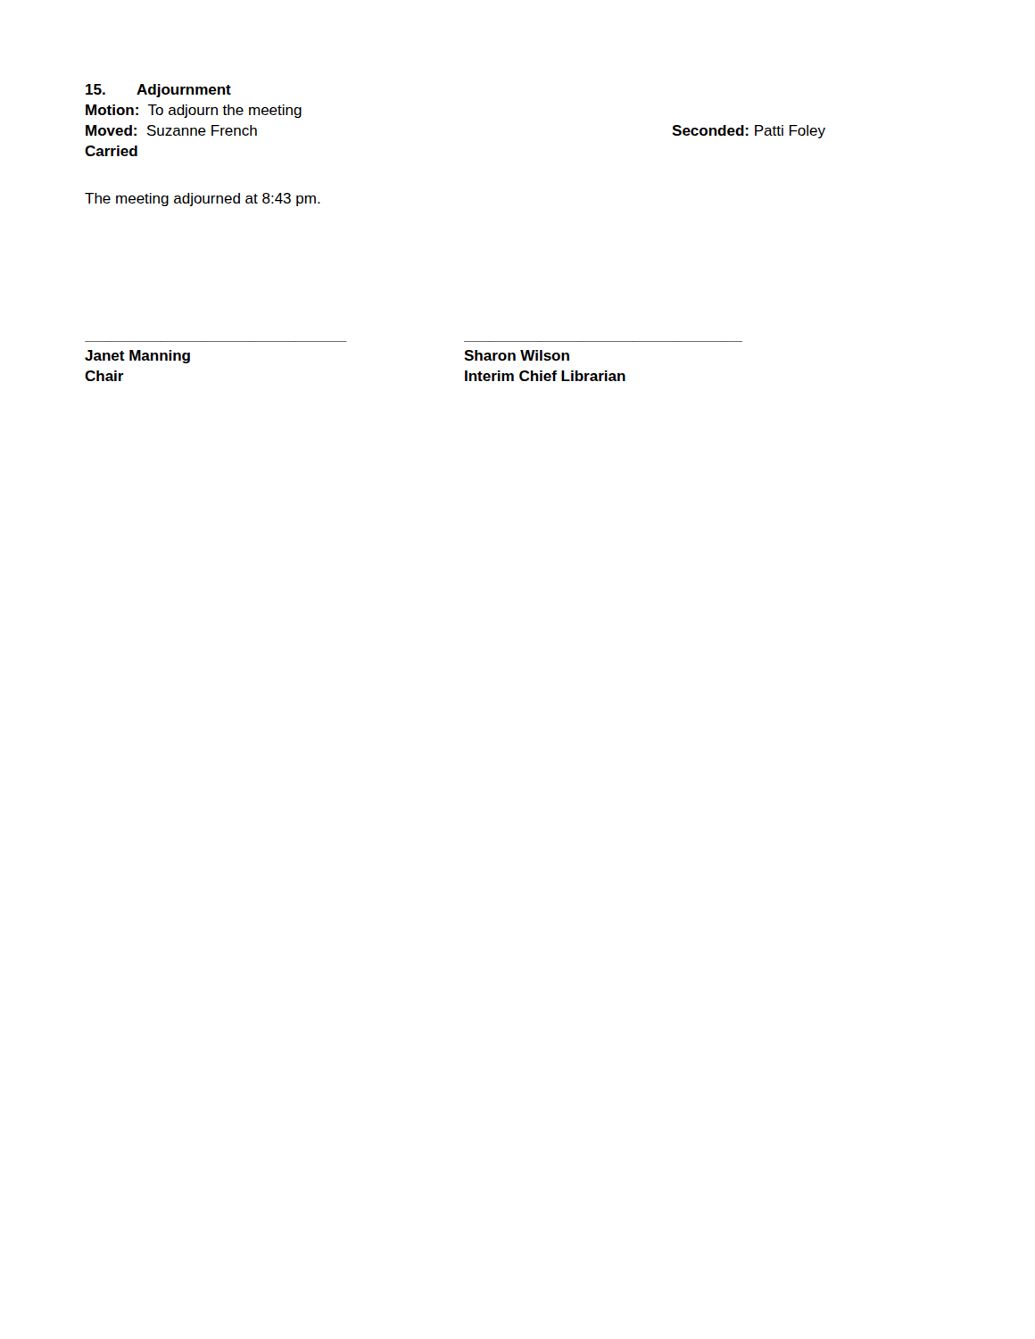15. Adjournment
Motion: To adjourn the meeting
Moved: Suzanne French Seconded: Patti Foley
Carried
The meeting adjourned at 8:43 pm.
_______________________________
Janet Manning
Chair
_________________________________
Sharon Wilson
Interim Chief Librarian